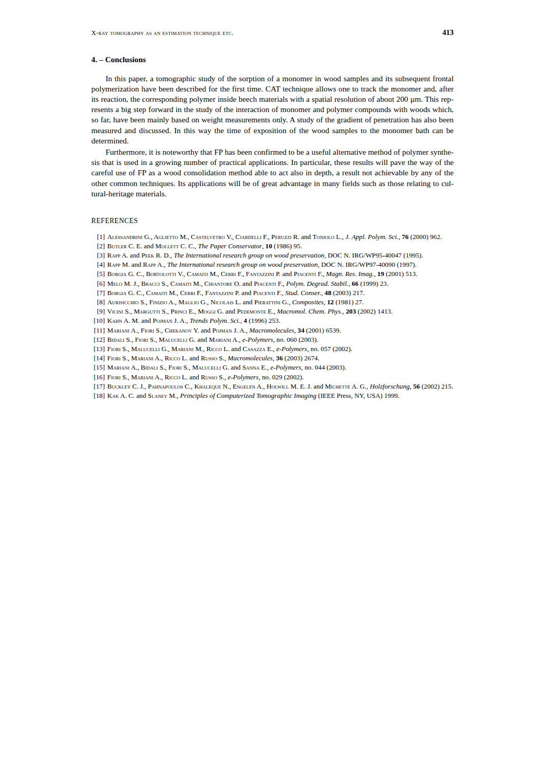X-ray tomography as an estimation technique etc. 413
4. – Conclusions
In this paper, a tomographic study of the sorption of a monomer in wood samples and its subsequent frontal polymerization have been described for the first time. CAT technique allows one to track the monomer and, after its reaction, the corresponding polymer inside beech materials with a spatial resolution of about 200 µm. This represents a big step forward in the study of the interaction of monomer and polymer compounds with woods which, so far, have been mainly based on weight measurements only. A study of the gradient of penetration has also been measured and discussed. In this way the time of exposition of the wood samples to the monomer bath can be determined.
Furthermore, it is noteworthy that FP has been confirmed to be a useful alternative method of polymer synthesis that is used in a growing number of practical applications. In particular, these results will pave the way of the careful use of FP as a wood consolidation method able to act also in depth, a result not achievable by any of the other common techniques. Its applications will be of great advantage in many fields such as those relating to cultural-heritage materials.
REFERENCES
[1] Alessandrini G., Aglietto M., Castelvetro V., Ciardelli F., Peruzzi R. and Toniolo L., J. Appl. Polym. Sci., 76 (2000) 962.
[2] Butler C. E. and Mollett C. C., The Paper Conservator, 10 (1986) 95.
[3] Rapp A. and Peek R. D., The International research group on wood preservation, DOC N. IRG/WP95-40047 (1995).
[4] Rapp M. and Rapp A., The International research group on wood preservation, DOC N. IRG/WP97-40090 (1997).
[5] Borgia G. C., Bortolotti V., Camaiti M., Cerri F., Fantazzini P. and Piacenti F., Magn. Res. Imag., 19 (2001) 513.
[6] Melo M. J., Bracci S., Camaiti M., Chiantore O. and Piacenti F., Polym. Degrad. Stabil., 66 (1999) 23.
[7] Borgia G. C., Camaiti M., Cerri F., Fantazzini P. and Piacenti F., Stud. Conser., 48 (2003) 217.
[8] Aurisicchio S., Finizio A., Maglio G., Nicolais L. and Pierattini G., Composites, 12 (1981) 27.
[9] Vicini S., Margutti S., Princi E., Moggi G. and Pedemonte E., Macromol. Chem. Phys., 203 (2002) 1413.
[10] Kahn A. M. and Pojman J. A., Trends Polym. Sci., 4 (1996) 253.
[11] Mariani A., Fiori S., Chekanov Y. and Pojman J. A., Macromolecules, 34 (2001) 6539.
[12] Bidali S., Fiori S., Malucelli G. and Mariani A., e-Polymers, no. 060 (2003).
[13] Fiori S., Malucelli G., Mariani M., Ricco L. and Casazza E., e-Polymers, no. 057 (2002).
[14] Fiori S., Mariani A., Ricco L. and Russo S., Macromolecules, 36 (2003) 2674.
[15] Mariani A., Bidali S., Fiori S., Malucelli G. and Sanna E., e-Polymers, no. 044 (2003).
[16] Fiori S., Mariani A., Ricco L. and Russo S., e-Polymers, no. 029 (2002).
[17] Buckley C. J., Pahnapoulos C., Khaleque N., Engelen A., Holwill M. E. J. and Michette A. G., Holzforschung, 56 (2002) 215.
[18] Kak A. C. and Slaney M., Principles of Computerized Tomographic Imaging (IEEE Press, NY, USA) 1999.